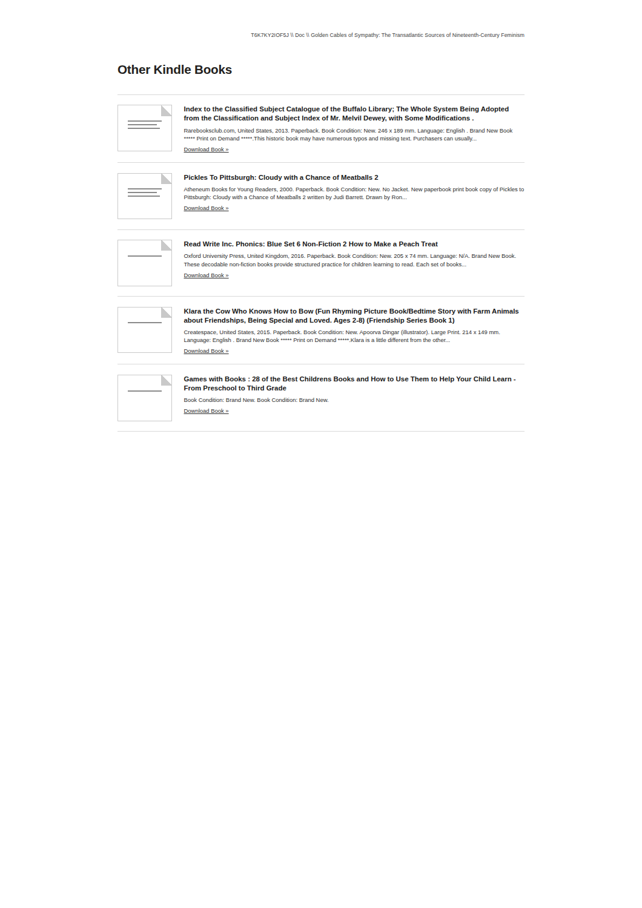T6K7KY2IOF5J \\ Doc \\ Golden Cables of Sympathy: The Transatlantic Sources of Nineteenth-Century Feminism
Other Kindle Books
Index to the Classified Subject Catalogue of the Buffalo Library; The Whole System Being Adopted from the Classification and Subject Index of Mr. Melvil Dewey, with Some Modifications .
Rarebooksclub.com, United States, 2013. Paperback. Book Condition: New. 246 x 189 mm. Language: English . Brand New Book ***** Print on Demand *****.This historic book may have numerous typos and missing text. Purchasers can usually...
Download Book »
Pickles To Pittsburgh: Cloudy with a Chance of Meatballs 2
Atheneum Books for Young Readers, 2000. Paperback. Book Condition: New. No Jacket. New paperbook print book copy of Pickles to Pittsburgh: Cloudy with a Chance of Meatballs 2 written by Judi Barrett. Drawn by Ron...
Download Book »
Read Write Inc. Phonics: Blue Set 6 Non-Fiction 2 How to Make a Peach Treat
Oxford University Press, United Kingdom, 2016. Paperback. Book Condition: New. 205 x 74 mm. Language: N/A. Brand New Book. These decodable non-fiction books provide structured practice for children learning to read. Each set of books...
Download Book »
Klara the Cow Who Knows How to Bow (Fun Rhyming Picture Book/Bedtime Story with Farm Animals about Friendships, Being Special and Loved. Ages 2-8) (Friendship Series Book 1)
Createspace, United States, 2015. Paperback. Book Condition: New. Apoorva Dingar (illustrator). Large Print. 214 x 149 mm. Language: English . Brand New Book ***** Print on Demand *****.Klara is a little different from the other...
Download Book »
Games with Books : 28 of the Best Childrens Books and How to Use Them to Help Your Child Learn - From Preschool to Third Grade
Book Condition: Brand New. Book Condition: Brand New.
Download Book »